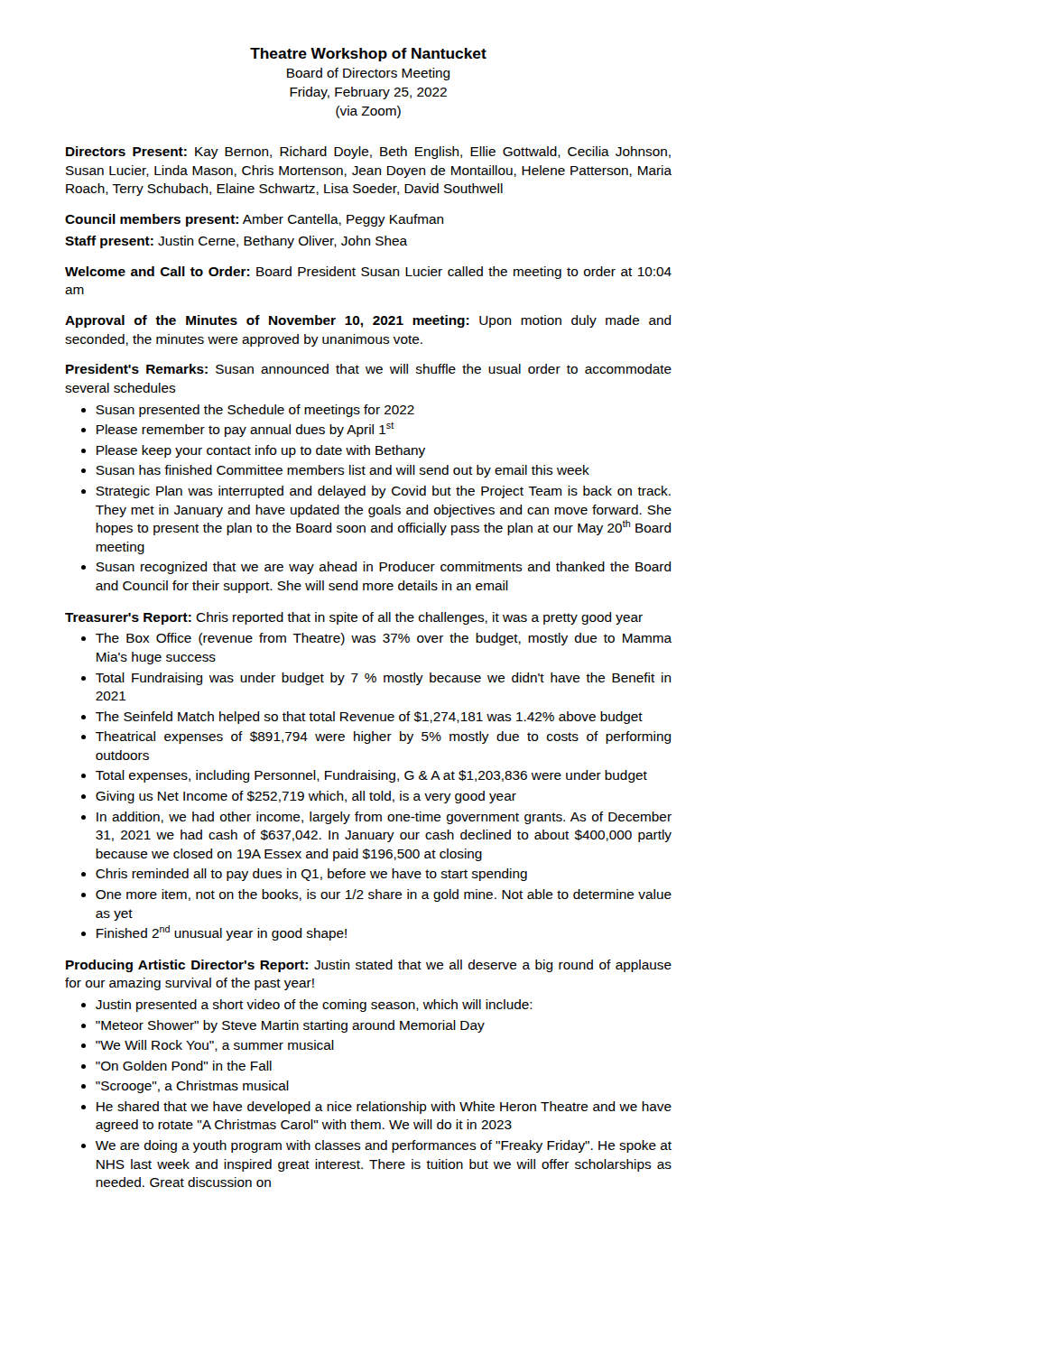Theatre Workshop of Nantucket Board of Directors Meeting Friday, February 25, 2022 (via Zoom)
Directors Present: Kay Bernon, Richard Doyle, Beth English, Ellie Gottwald, Cecilia Johnson, Susan Lucier, Linda Mason, Chris Mortenson, Jean Doyen de Montaillou, Helene Patterson, Maria Roach, Terry Schubach, Elaine Schwartz, Lisa Soeder, David Southwell
Council members present: Amber Cantella, Peggy Kaufman
Staff present: Justin Cerne, Bethany Oliver, John Shea
Welcome and Call to Order: Board President Susan Lucier called the meeting to order at 10:04 am
Approval of the Minutes of November 10, 2021 meeting: Upon motion duly made and seconded, the minutes were approved by unanimous vote.
President's Remarks: Susan announced that we will shuffle the usual order to accommodate several schedules
Susan presented the Schedule of meetings for 2022
Please remember to pay annual dues by April 1st
Please keep your contact info up to date with Bethany
Susan has finished Committee members list and will send out by email this week
Strategic Plan was interrupted and delayed by Covid but the Project Team is back on track. They met in January and have updated the goals and objectives and can move forward. She hopes to present the plan to the Board soon and officially pass the plan at our May 20th Board meeting
Susan recognized that we are way ahead in Producer commitments and thanked the Board and Council for their support. She will send more details in an email
Treasurer's Report: Chris reported that in spite of all the challenges, it was a pretty good year
The Box Office (revenue from Theatre) was 37% over the budget, mostly due to Mamma Mia's huge success
Total Fundraising was under budget by 7 % mostly because we didn't have the Benefit in 2021
The Seinfeld Match helped so that total Revenue of $1,274,181 was 1.42% above budget
Theatrical expenses of $891,794 were higher by 5% mostly due to costs of performing outdoors
Total expenses, including Personnel, Fundraising, G & A at $1,203,836 were under budget
Giving us Net Income of $252,719 which, all told, is a very good year
In addition, we had other income, largely from one-time government grants. As of December 31, 2021 we had cash of $637,042. In January our cash declined to about $400,000 partly because we closed on 19A Essex and paid $196,500 at closing
Chris reminded all to pay dues in Q1, before we have to start spending
One more item, not on the books, is our 1/2 share in a gold mine. Not able to determine value as yet
Finished 2nd unusual year in good shape!
Producing Artistic Director's Report: Justin stated that we all deserve a big round of applause for our amazing survival of the past year!
Justin presented a short video of the coming season, which will include:
"Meteor Shower" by Steve Martin starting around Memorial Day
"We Will Rock You", a summer musical
"On Golden Pond" in the Fall
"Scrooge", a Christmas musical
He shared that we have developed a nice relationship with White Heron Theatre and we have agreed to rotate "A Christmas Carol" with them. We will do it in 2023
We are doing a youth program with classes and performances of "Freaky Friday". He spoke at NHS last week and inspired great interest. There is tuition but we will offer scholarships as needed. Great discussion on